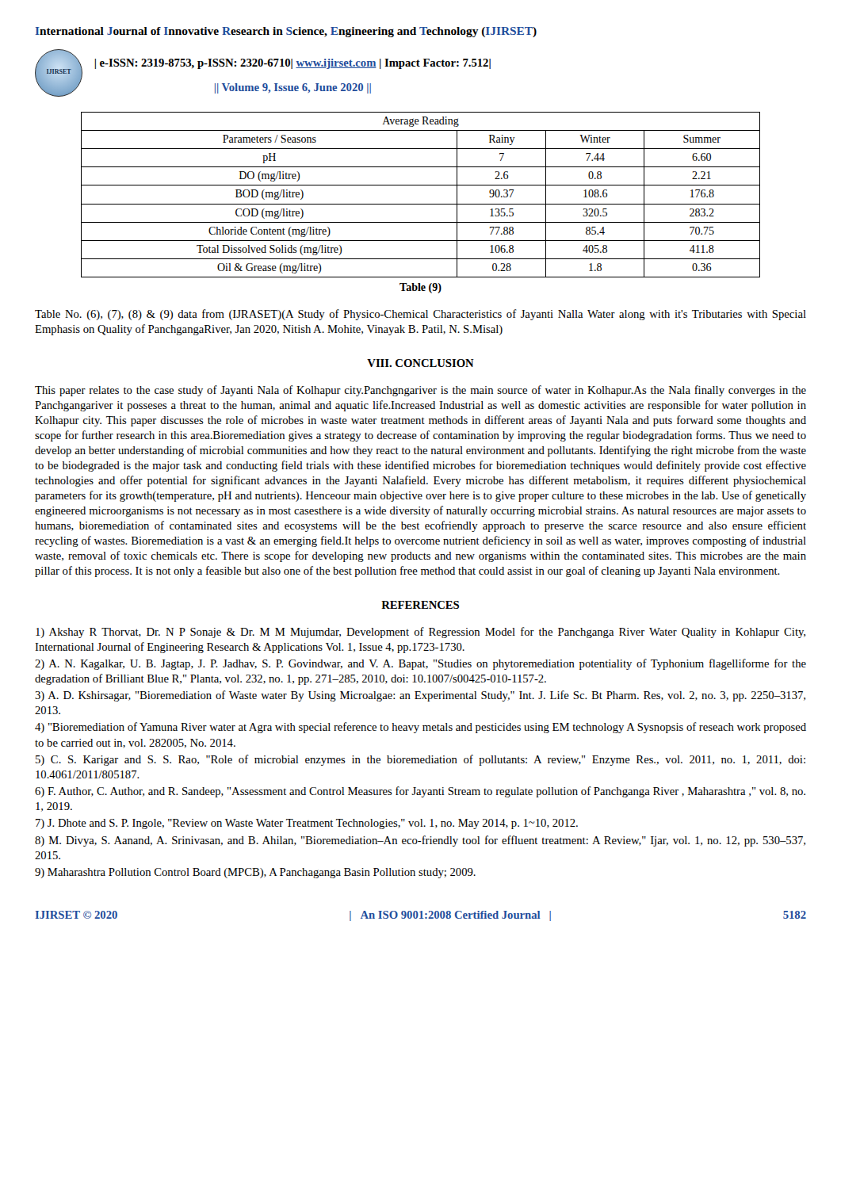International Journal of Innovative Research in Science, Engineering and Technology (IJIRSET)
IJIRSET
| e-ISSN: 2319-8753, p-ISSN: 2320-6710| www.ijirset.com | Impact Factor: 7.512|
|| Volume 9, Issue 6, June 2020 ||
Table (9)
| Average Reading |
| Parameters / Seasons | Rainy | Winter | Summer |
| pH | 7 | 7.44 | 6.60 |
| DO (mg/litre) | 2.6 | 0.8 | 2.21 |
| BOD (mg/litre) | 90.37 | 108.6 | 176.8 |
| COD (mg/litre) | 135.5 | 320.5 | 283.2 |
| Chloride Content (mg/litre) | 77.88 | 85.4 | 70.75 |
| Total Dissolved Solids (mg/litre) | 106.8 | 405.8 | 411.8 |
| Oil & Grease (mg/litre) | 0.28 | 1.8 | 0.36 |
Table No. (6), (7), (8) & (9) data from (IJRASET)(A Study of Physico-Chemical Characteristics of Jayanti Nalla Water along with it's Tributaries with Special Emphasis on Quality of PanchgangaRiver, Jan 2020, Nitish A. Mohite, Vinayak B. Patil, N. S.Misal)
VIII. CONCLUSION
This paper relates to the case study of Jayanti Nala of Kolhapur city.Panchgngariver is the main source of water in Kolhapur.As the Nala finally converges in the Panchgangariver it posseses a threat to the human, animal and aquatic life.Increased Industrial as well as domestic activities are responsible for water pollution in Kolhapur city. This paper discusses the role of microbes in waste water treatment methods in different areas of Jayanti Nala and puts forward some thoughts and scope for further research in this area.Bioremediation gives a strategy to decrease of contamination by improving the regular biodegradation forms. Thus we need to develop an better understanding of microbial communities and how they react to the natural environment and pollutants. Identifying the right microbe from the waste to be biodegraded is the major task and conducting field trials with these identified microbes for bioremediation techniques would definitely provide cost effective technologies and offer potential for significant advances in the Jayanti Nalafield. Every microbe has different metabolism, it requires different physiochemical parameters for its growth(temperature, pH and nutrients). Henceour main objective over here is to give proper culture to these microbes in the lab. Use of genetically engineered microorganisms is not necessary as in most casesthere is a wide diversity of naturally occurring microbial strains. As natural resources are major assets to humans, bioremediation of contaminated sites and ecosystems will be the best ecofriendly approach to preserve the scarce resource and also ensure efficient recycling of wastes. Bioremediation is a vast & an emerging field.It helps to overcome nutrient deficiency in soil as well as water, improves composting of industrial waste, removal of toxic chemicals etc. There is scope for developing new products and new organisms within the contaminated sites. This microbes are the main pillar of this process. It is not only a feasible but also one of the best pollution free method that could assist in our goal of cleaning up Jayanti Nala environment.
REFERENCES
1) Akshay R Thorvat, Dr. N P Sonaje & Dr. M M Mujumdar, Development of Regression Model for the Panchganga River Water Quality in Kohlapur City, International Journal of Engineering Research & Applications Vol. 1, Issue 4, pp.1723-1730.
2) A. N. Kagalkar, U. B. Jagtap, J. P. Jadhav, S. P. Govindwar, and V. A. Bapat, "Studies on phytoremediation potentiality of Typhonium flagelliforme for the degradation of Brilliant Blue R," Planta, vol. 232, no. 1, pp. 271–285, 2010, doi: 10.1007/s00425-010-1157-2.
3) A. D. Kshirsagar, "Bioremediation of Waste water By Using Microalgae: an Experimental Study," Int. J. Life Sc. Bt Pharm. Res, vol. 2, no. 3, pp. 2250–3137, 2013.
4) "Bioremediation of Yamuna River water at Agra with special reference to heavy metals and pesticides using EM technology A Sysnopsis of reseach work proposed to be carried out in, vol. 282005, No. 2014.
5) C. S. Karigar and S. S. Rao, "Role of microbial enzymes in the bioremediation of pollutants: A review," Enzyme Res., vol. 2011, no. 1, 2011, doi: 10.4061/2011/805187.
6) F. Author, C. Author, and R. Sandeep, "Assessment and Control Measures for Jayanti Stream to regulate pollution of Panchganga River , Maharashtra ," vol. 8, no. 1, 2019.
7) J. Dhote and S. P. Ingole, "Review on Waste Water Treatment Technologies," vol. 1, no. May 2014, p. 1~10, 2012.
8) M. Divya, S. Aanand, A. Srinivasan, and B. Ahilan, "Bioremediation–An eco-friendly tool for effluent treatment: A Review," Ijar, vol. 1, no. 12, pp. 530–537, 2015.
9) Maharashtra Pollution Control Board (MPCB), A Panchaganga Basin Pollution study; 2009.
IJIRSET © 2020
| An ISO 9001:2008 Certified Journal |
5182